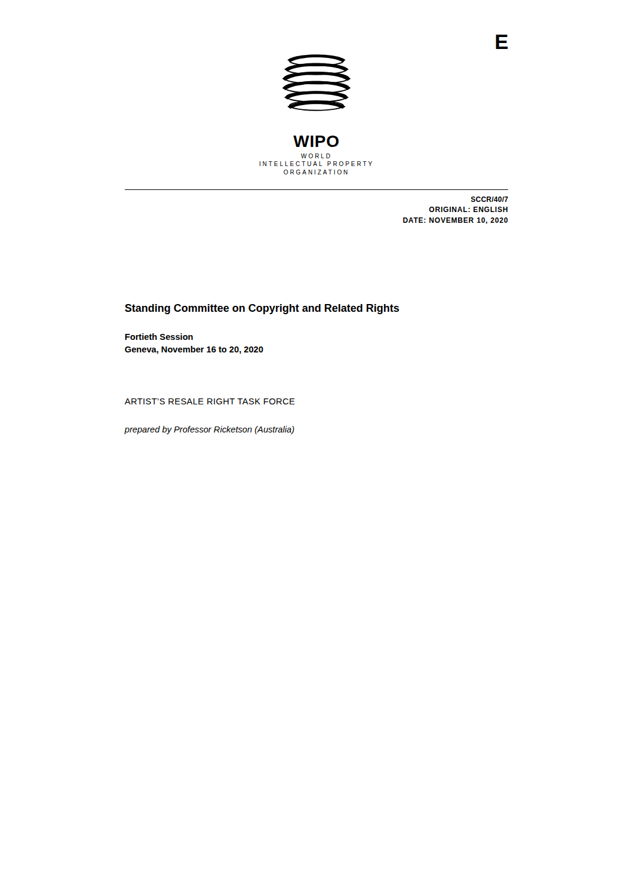E
WIPO WORLD INTELLECTUAL PROPERTY ORGANIZATION
SCCR/40/7
ORIGINAL: ENGLISH
DATE: NOVEMBER 10, 2020
Standing Committee on Copyright and Related Rights
Fortieth Session
Geneva, November 16 to 20, 2020
ARTIST’S RESALE RIGHT TASK FORCE
prepared by Professor Ricketson (Australia)